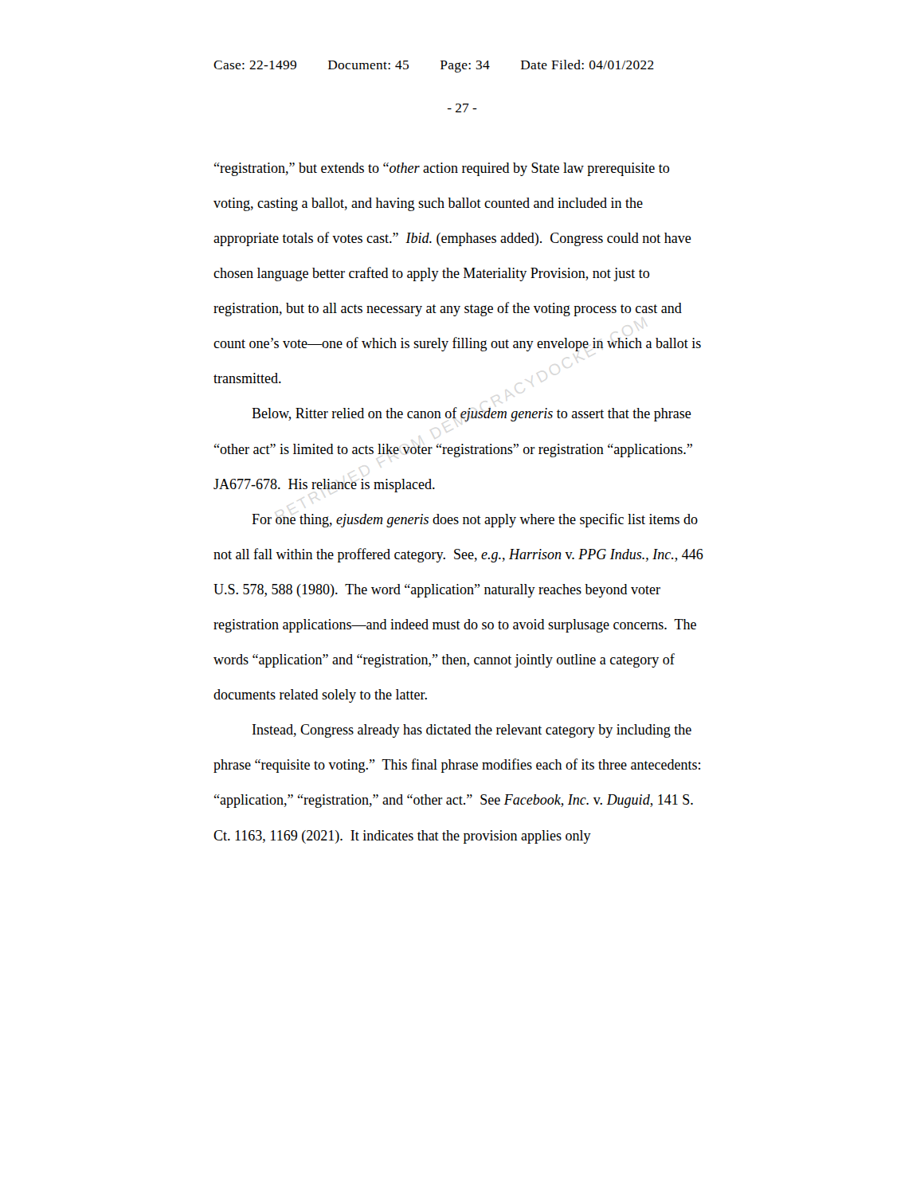Case: 22-1499 Document: 45 Page: 34 Date Filed: 04/01/2022
- 27 -
RETRIEVED FROM DEMOCRACYDOCKET.COM
“registration,” but extends to “other action required by State law prerequisite to voting, casting a ballot, and having such ballot counted and included in the appropriate totals of votes cast.” Ibid. (emphases added). Congress could not have chosen language better crafted to apply the Materiality Provision, not just to registration, but to all acts necessary at any stage of the voting process to cast and count one’s vote—one of which is surely filling out any envelope in which a ballot is transmitted.
Below, Ritter relied on the canon of ejusdem generis to assert that the phrase “other act” is limited to acts like voter “registrations” or registration “applications.” JA677-678. His reliance is misplaced.
For one thing, ejusdem generis does not apply where the specific list items do not all fall within the proffered category. See, e.g., Harrison v. PPG Indus., Inc., 446 U.S. 578, 588 (1980). The word “application” naturally reaches beyond voter registration applications—and indeed must do so to avoid surplusage concerns. The words “application” and “registration,” then, cannot jointly outline a category of documents related solely to the latter.
Instead, Congress already has dictated the relevant category by including the phrase “requisite to voting.” This final phrase modifies each of its three antecedents: “application,” “registration,” and “other act.” See Facebook, Inc. v. Duguid, 141 S. Ct. 1163, 1169 (2021). It indicates that the provision applies only